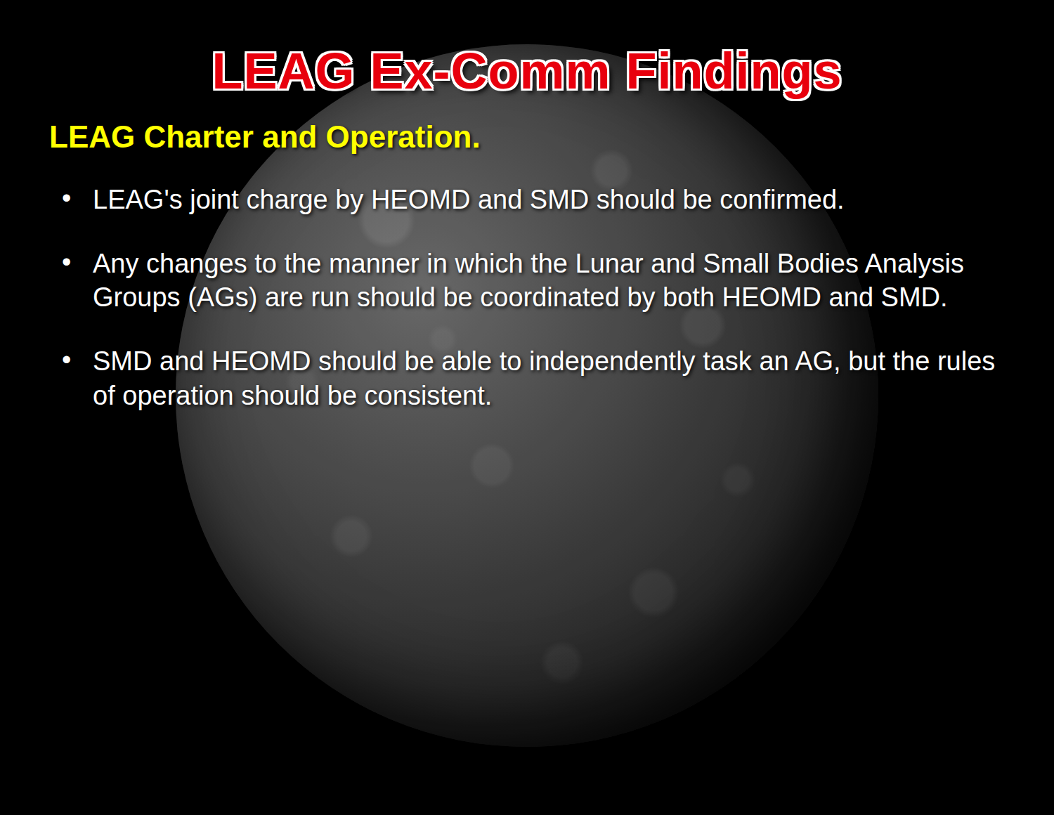LEAG Ex-Comm Findings
LEAG Charter and Operation.
LEAG's joint charge by HEOMD and SMD should be confirmed.
Any changes to the manner in which the Lunar and Small Bodies Analysis Groups (AGs) are run should be coordinated by both HEOMD and SMD.
SMD and HEOMD should be able to independently task an AG, but the rules of operation should be consistent.